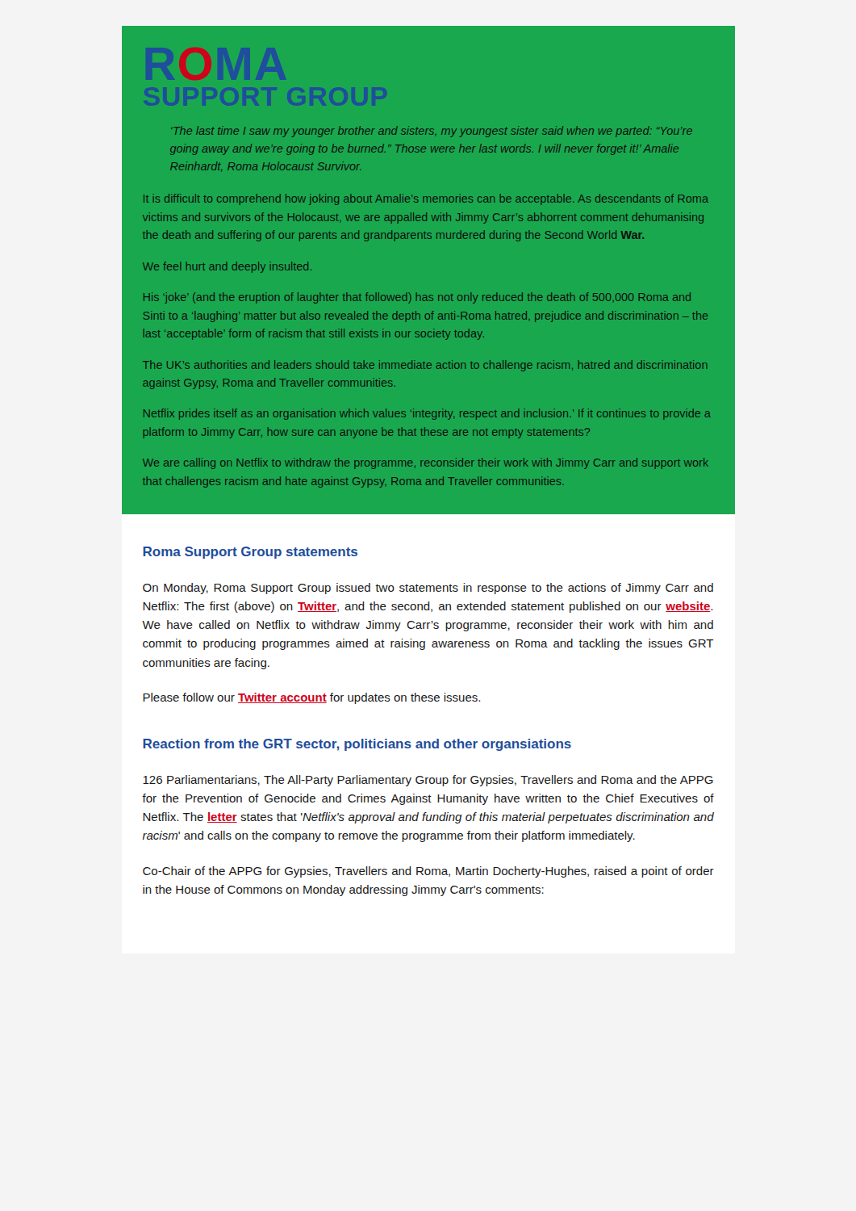ROMA SUPPORT GROUP
‘The last time I saw my younger brother and sisters, my youngest sister said when we parted: “You’re going away and we’re going to be burned.” Those were her last words. I will never forget it!’ Amalie Reinhardt, Roma Holocaust Survivor.
It is difficult to comprehend how joking about Amalie’s memories can be acceptable. As descendants of Roma victims and survivors of the Holocaust, we are appalled with Jimmy Carr’s abhorrent comment dehumanising the death and suffering of our parents and grandparents murdered during the Second World War.
We feel hurt and deeply insulted.
His ‘joke’ (and the eruption of laughter that followed) has not only reduced the death of 500,000 Roma and Sinti to a ‘laughing’ matter but also revealed the depth of anti-Roma hatred, prejudice and discrimination – the last ‘acceptable’ form of racism that still exists in our society today.
The UK’s authorities and leaders should take immediate action to challenge racism, hatred and discrimination against Gypsy, Roma and Traveller communities.
Netflix prides itself as an organisation which values ‘integrity, respect and inclusion.’ If it continues to provide a platform to Jimmy Carr, how sure can anyone be that these are not empty statements?
We are calling on Netflix to withdraw the programme, reconsider their work with Jimmy Carr and support work that challenges racism and hate against Gypsy, Roma and Traveller communities.
Roma Support Group statements
On Monday, Roma Support Group issued two statements in response to the actions of Jimmy Carr and Netflix: The first (above) on Twitter, and the second, an extended statement published on our website. We have called on Netflix to withdraw Jimmy Carr’s programme, reconsider their work with him and commit to producing programmes aimed at raising awareness on Roma and tackling the issues GRT communities are facing.
Please follow our Twitter account for updates on these issues.
Reaction from the GRT sector, politicians and other organsiations
126 Parliamentarians, The All-Party Parliamentary Group for Gypsies, Travellers and Roma and the APPG for the Prevention of Genocide and Crimes Against Humanity have written to the Chief Executives of Netflix. The letter states that 'Netflix's approval and funding of this material perpetuates discrimination and racism' and calls on the company to remove the programme from their platform immediately.
Co-Chair of the APPG for Gypsies, Travellers and Roma, Martin Docherty-Hughes, raised a point of order in the House of Commons on Monday addressing Jimmy Carr's comments: